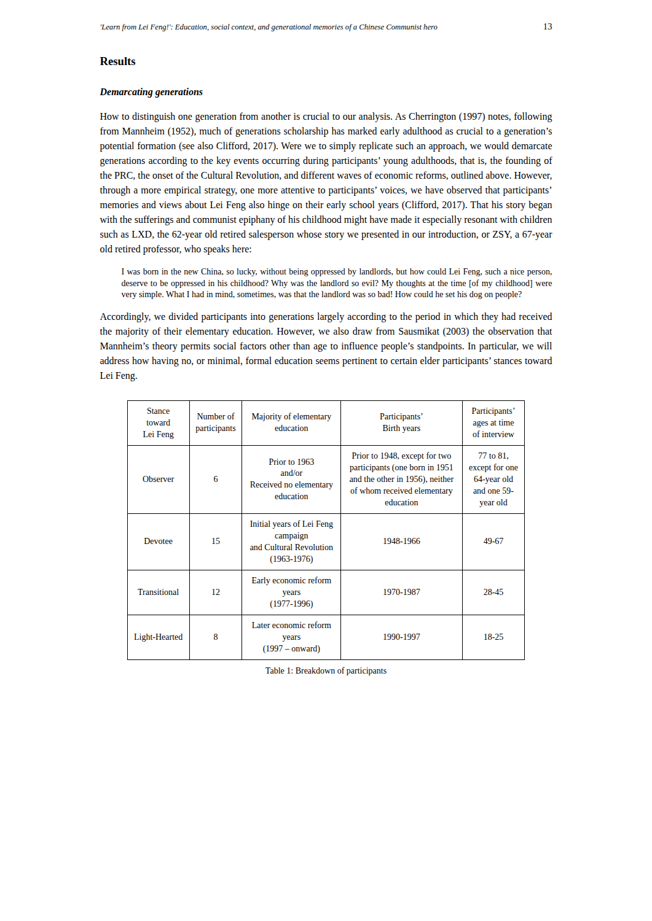'Learn from Lei Feng!': Education, social context, and generational memories of a Chinese Communist hero 13
Results
Demarcating generations
How to distinguish one generation from another is crucial to our analysis. As Cherrington (1997) notes, following from Mannheim (1952), much of generations scholarship has marked early adulthood as crucial to a generation’s potential formation (see also Clifford, 2017). Were we to simply replicate such an approach, we would demarcate generations according to the key events occurring during participants’ young adulthoods, that is, the founding of the PRC, the onset of the Cultural Revolution, and different waves of economic reforms, outlined above. However, through a more empirical strategy, one more attentive to participants’ voices, we have observed that participants’ memories and views about Lei Feng also hinge on their early school years (Clifford, 2017). That his story began with the sufferings and communist epiphany of his childhood might have made it especially resonant with children such as LXD, the 62-year old retired salesperson whose story we presented in our introduction, or ZSY, a 67-year old retired professor, who speaks here:
I was born in the new China, so lucky, without being oppressed by landlords, but how could Lei Feng, such a nice person, deserve to be oppressed in his childhood? Why was the landlord so evil? My thoughts at the time [of my childhood] were very simple. What I had in mind, sometimes, was that the landlord was so bad! How could he set his dog on people?
Accordingly, we divided participants into generations largely according to the period in which they had received the majority of their elementary education. However, we also draw from Sausmikat (2003) the observation that Mannheim’s theory permits social factors other than age to influence people’s standpoints. In particular, we will address how having no, or minimal, formal education seems pertinent to certain elder participants’ stances toward Lei Feng.
| Stance toward Lei Feng | Number of participants | Majority of elementary education | Participants’ Birth years | Participants’ ages at time of interview |
| --- | --- | --- | --- | --- |
| Observer | 6 | Prior to 1963 and/or Received no elementary education | Prior to 1948, except for two participants (one born in 1951 and the other in 1956), neither of whom received elementary education | 77 to 81, except for one 64-year old and one 59- year old |
| Devotee | 15 | Initial years of Lei Feng campaign and Cultural Revolution (1963-1976) | 1948-1966 | 49-67 |
| Transitional | 12 | Early economic reform years (1977-1996) | 1970-1987 | 28-45 |
| Light-Hearted | 8 | Later economic reform years (1997 – onward) | 1990-1997 | 18-25 |
Table 1: Breakdown of participants